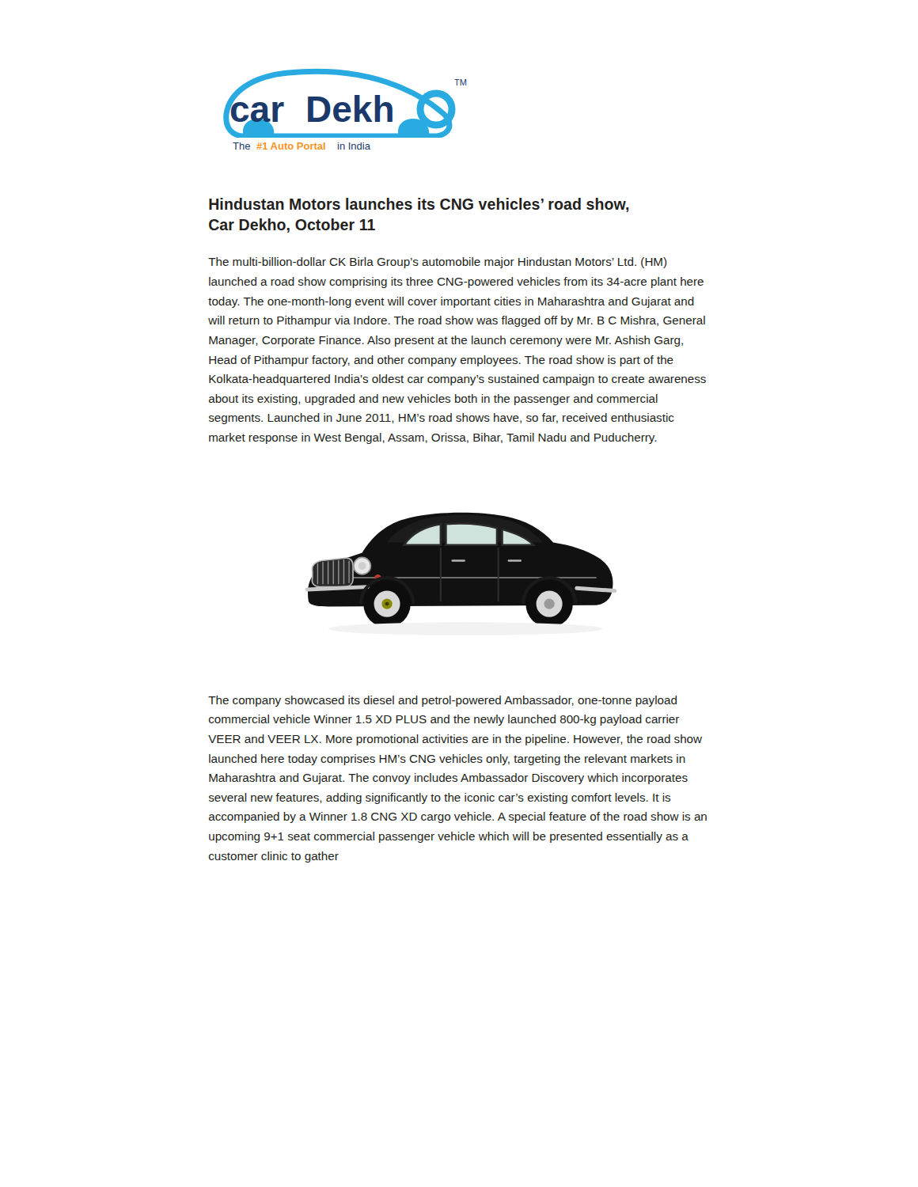car Dekh TM The #1 Auto Portal in India
Hindustan Motors launches its CNG vehicles’ road show,
Car Dekho, October 11
The multi-billion-dollar CK Birla Group’s automobile major Hindustan Motors’ Ltd. (HM) launched a road show comprising its three CNG-powered vehicles from its 34-acre plant here today. The one-month-long event will cover important cities in Maharashtra and Gujarat and will return to Pithampur via Indore. The road show was flagged off by Mr. B C Mishra, General Manager, Corporate Finance. Also present at the launch ceremony were Mr. Ashish Garg, Head of Pithampur factory, and other company employees. The road show is part of the Kolkata-headquartered India’s oldest car company’s sustained campaign to create awareness about its existing, upgraded and new vehicles both in the passenger and commercial segments. Launched in June 2011, HM’s road shows have, so far, received enthusiastic market response in West Bengal, Assam, Orissa, Bihar, Tamil Nadu and Puducherry.
The company showcased its diesel and petrol-powered Ambassador, one-tonne payload commercial vehicle Winner 1.5 XD PLUS and the newly launched 800-kg payload carrier VEER and VEER LX. More promotional activities are in the pipeline. However, the road show launched here today comprises HM’s CNG vehicles only, targeting the relevant markets in Maharashtra and Gujarat. The convoy includes Ambassador Discovery which incorporates several new features, adding significantly to the iconic car’s existing comfort levels. It is accompanied by a Winner 1.8 CNG XD cargo vehicle. A special feature of the road show is an upcoming 9+1 seat commercial passenger vehicle which will be presented essentially as a customer clinic to gather